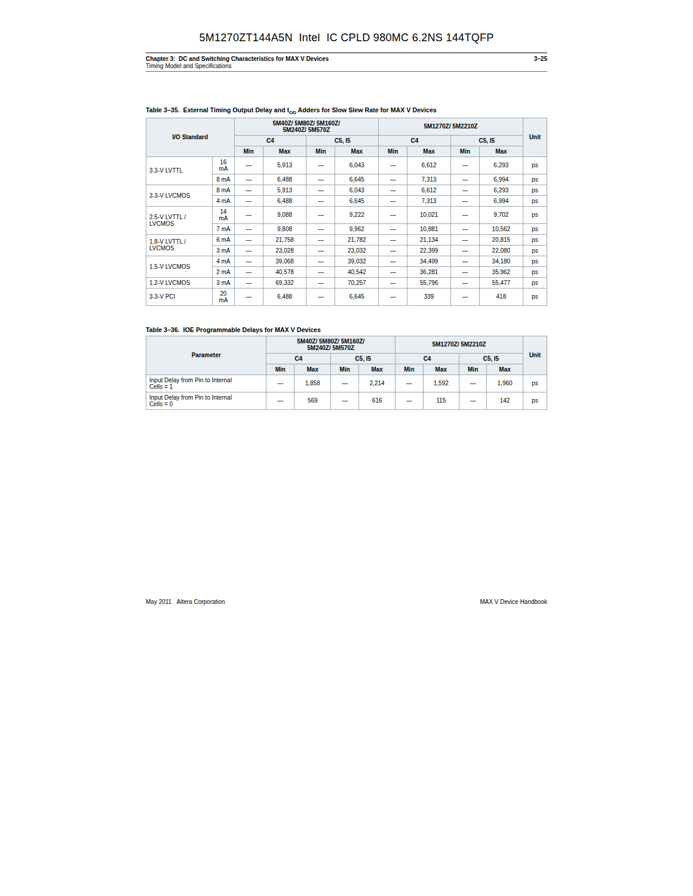5M1270ZT144A5N Intel IC CPLD 980MC 6.2NS 144TQFP
Chapter 3: DC and Switching Characteristics for MAX V Devices
3–25
Timing Model and Specifications
Table 3–35. External Timing Output Delay and tOD Adders for Slow Slew Rate for MAX V Devices
| I/O Standard | 5M40Z/ 5M80Z/ 5M160Z/ 5M240Z/ 5M570Z | 5M1270Z/ 5M2210Z | Unit |
| --- | --- | --- | --- |
| C4 | C5, I5 | C4 | C5, I5 |
| Min | Max | Min | Max | Min | Max | Min | Max |
| 3.3-V LVTTL | 16 mA | — | 5,913 | — | 6,043 | — | 6,612 | — | 6,293 | ps |
| 8 mA | — | 6,488 | — | 6,645 | — | 7,313 | — | 6,994 | ps |
| 3.3-V LVCMOS | 8 mA | — | 5,913 | — | 6,043 | — | 6,612 | — | 6,293 | ps |
| 4 mA | — | 6,488 | — | 6,645 | — | 7,313 | — | 6,994 | ps |
| 2.5-V LVTTL / LVCMOS | 14 mA | — | 9,088 | — | 9,222 | — | 10,021 | — | 9,702 | ps |
| 7 mA | — | 9,808 | — | 9,962 | — | 10,881 | — | 10,562 | ps |
| 1.8-V LVTTL / LVCMOS | 6 mA | — | 21,758 | — | 21,782 | — | 21,134 | — | 20,815 | ps |
| 3 mA | — | 23,028 | — | 23,032 | — | 22,399 | — | 22,080 | ps |
| 1.5-V LVCMOS | 4 mA | — | 39,068 | — | 39,032 | — | 34,499 | — | 34,180 | ps |
| 2 mA | — | 40,578 | — | 40,542 | — | 36,281 | — | 35,962 | ps |
| 1.2-V LVCMOS | 3 mA | — | 69,332 | — | 70,257 | — | 55,796 | — | 55,477 | ps |
| 3.3-V PCI | 20 mA | — | 6,488 | — | 6,645 | — | 339 | — | 418 | ps |
Table 3–36. IOE Programmable Delays for MAX V Devices
| Parameter | 5M40Z/ 5M80Z/ 5M160Z/ 5M240Z/ 5M570Z | 5M1270Z/ 5M2210Z | Unit |
| --- | --- | --- | --- |
| C4 | C5, I5 | C4 | C5, I5 |
| Min | Max | Min | Max | Min | Max | Min | Max |
| Input Delay from Pin to Internal Cells = 1 | — | 1,858 | — | 2,214 | — | 1,592 | — | 1,960 | ps |
| Input Delay from Pin to Internal Cells = 0 | — | 569 | — | 616 | — | 115 | — | 142 | ps |
May 2011 Altera Corporation
MAX V Device Handbook